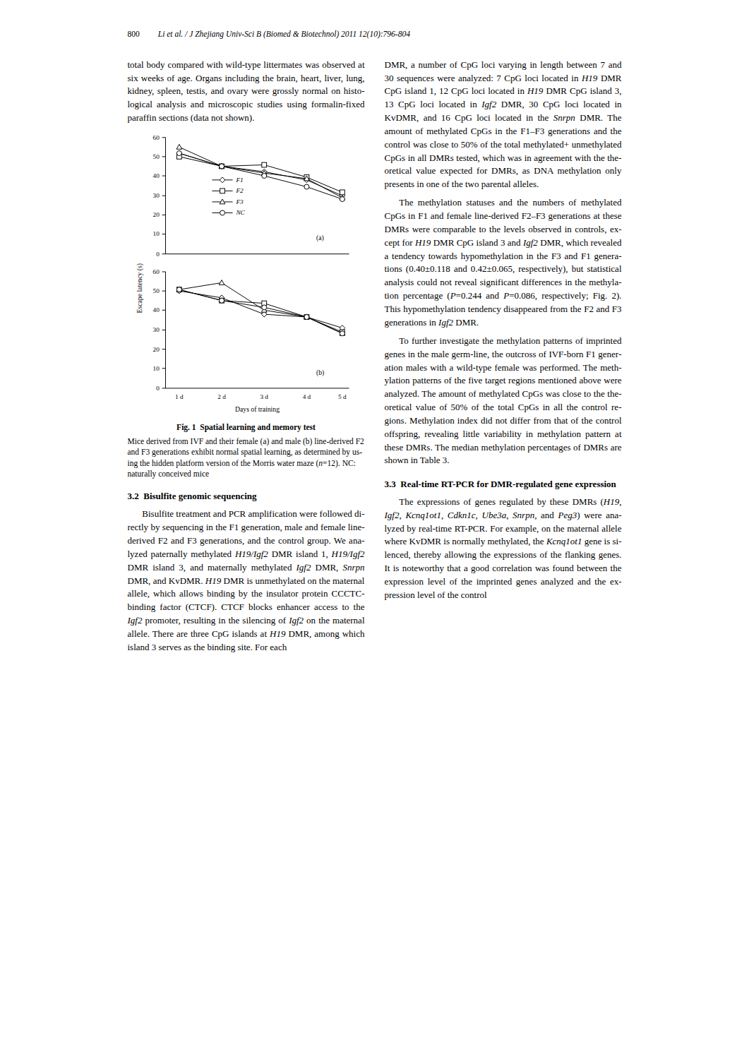800 Li et al. / J Zhejiang Univ-Sci B (Biomed & Biotechnol) 2011 12(10):796-804
total body compared with wild-type littermates was observed at six weeks of age. Organs including the brain, heart, liver, lung, kidney, spleen, testis, and ovary were grossly normal on histological analysis and microscopic studies using formalin-fixed paraffin sections (data not shown).
60 50 40 30 20 10 0 F1 F2 F3 NC (a) 60 50 40 30 20 10 0 (b) 1 d 2 d 3 d 4 d 5 d Days of training Escape latency (s)
Fig. 1 Spatial learning and memory test
Mice derived from IVF and their female (a) and male (b) line-derived F2 and F3 generations exhibit normal spatial learning, as determined by using the hidden platform version of the Morris water maze (n=12). NC: naturally conceived mice
3.2 Bisulfite genomic sequencing
Bisulfite treatment and PCR amplification were followed directly by sequencing in the F1 generation, male and female line-derived F2 and F3 generations, and the control group. We analyzed paternally methylated H19/Igf2 DMR island 1, H19/Igf2 DMR island 3, and maternally methylated Igf2 DMR, Snrpn DMR, and KvDMR. H19 DMR is unmethylated on the maternal allele, which allows binding by the insulator protein CCCTC-binding factor (CTCF). CTCF blocks enhancer access to the Igf2 promoter, resulting in the silencing of Igf2 on the maternal allele. There are three CpG islands at H19 DMR, among which island 3 serves as the binding site. For each
DMR, a number of CpG loci varying in length between 7 and 30 sequences were analyzed: 7 CpG loci located in H19 DMR CpG island 1, 12 CpG loci located in H19 DMR CpG island 3, 13 CpG loci located in Igf2 DMR, 30 CpG loci located in KvDMR, and 16 CpG loci located in the Snrpn DMR. The amount of methylated CpGs in the F1–F3 generations and the control was close to 50% of the total methylated+ unmethylated CpGs in all DMRs tested, which was in agreement with the theoretical value expected for DMRs, as DNA methylation only presents in one of the two parental alleles.
The methylation statuses and the numbers of methylated CpGs in F1 and female line-derived F2–F3 generations at these DMRs were comparable to the levels observed in controls, except for H19 DMR CpG island 3 and Igf2 DMR, which revealed a tendency towards hypomethylation in the F3 and F1 generations (0.40±0.118 and 0.42±0.065, respectively), but statistical analysis could not reveal significant differences in the methylation percentage (P=0.244 and P=0.086, respectively; Fig. 2). This hypomethylation tendency disappeared from the F2 and F3 generations in Igf2 DMR.
To further investigate the methylation patterns of imprinted genes in the male germ-line, the outcross of IVF-born F1 generation males with a wild-type female was performed. The methylation patterns of the five target regions mentioned above were analyzed. The amount of methylated CpGs was close to the theoretical value of 50% of the total CpGs in all the control regions. Methylation index did not differ from that of the control offspring, revealing little variability in methylation pattern at these DMRs. The median methylation percentages of DMRs are shown in Table 3.
3.3 Real-time RT-PCR for DMR-regulated gene expression
The expressions of genes regulated by these DMRs (H19, Igf2, Kcnq1ot1, Cdkn1c, Ube3a, Snrpn, and Peg3) were analyzed by real-time RT-PCR. For example, on the maternal allele where KvDMR is normally methylated, the Kcnq1ot1 gene is silenced, thereby allowing the expressions of the flanking genes. It is noteworthy that a good correlation was found between the expression level of the imprinted genes analyzed and the expression level of the control